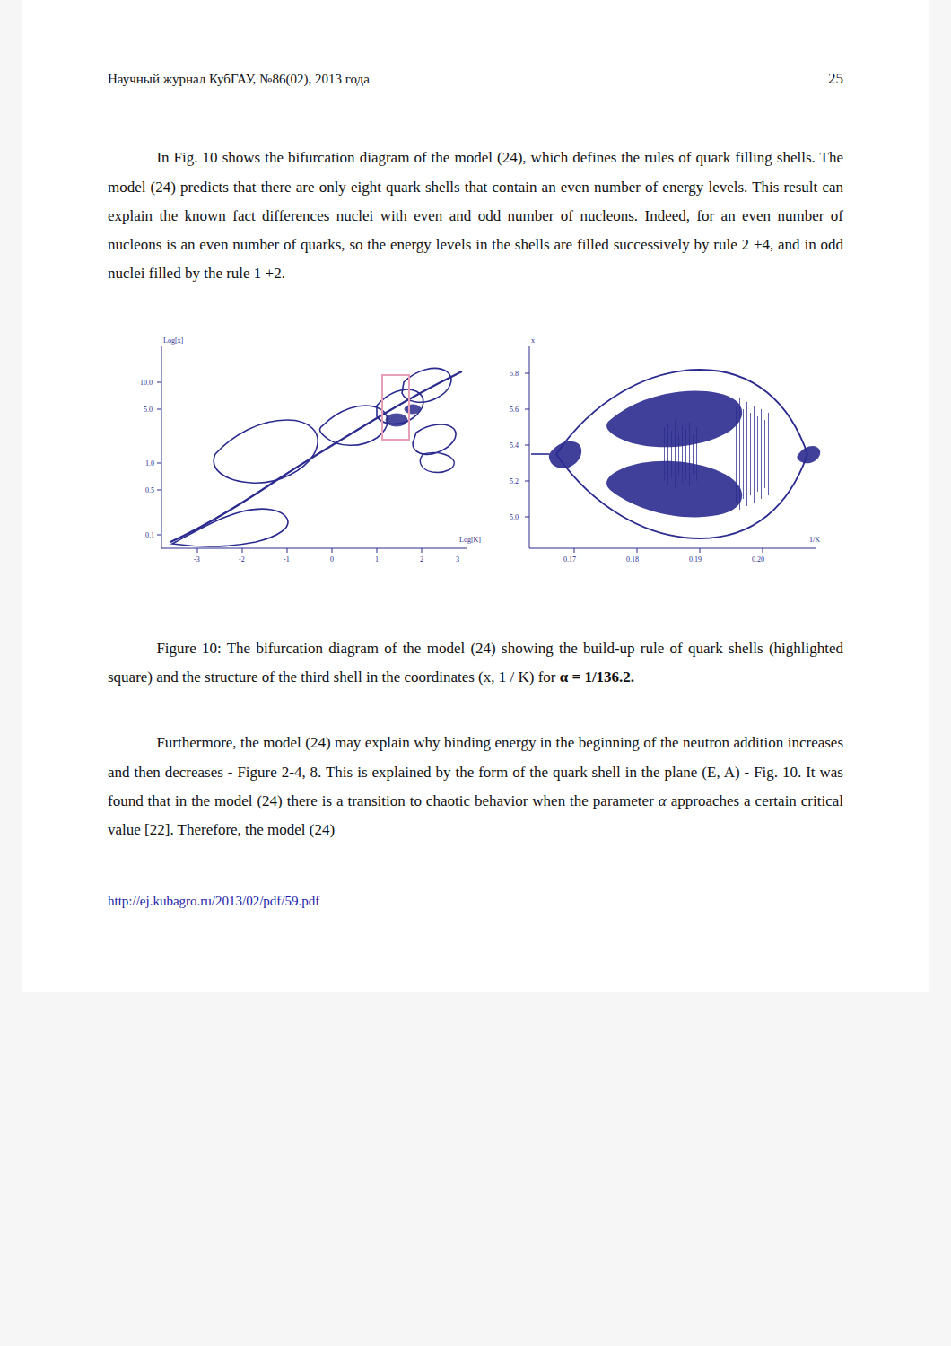Научный журнал КубГАУ, №86(02), 2013 года 25
In Fig. 10 shows the bifurcation diagram of the model (24), which defines the rules of quark filling shells. The model (24) predicts that there are only eight quark shells that contain an even number of energy levels. This result can explain the known fact differences nuclei with even and odd number of nucleons. Indeed, for an even number of nucleons is an even number of quarks, so the energy levels in the shells are filled successively by rule 2 +4, and in odd nuclei filled by the rule 1 +2.
-3 -2 -1 0 1 2 3 10.0 5.0 1.0 0.5 0.1 Log[x] Log[K] 0.17 0.18 0.19 0.20 5.8 5.6 5.4 5.2 5.0 x 1/K
Figure 10: The bifurcation diagram of the model (24) showing the build-up rule of quark shells (highlighted square) and the structure of the third shell in the coordinates (x, 1 / K) for α = 1/136.2.
Furthermore, the model (24) may explain why binding energy in the beginning of the neutron addition increases and then decreases - Figure 2-4, 8. This is explained by the form of the quark shell in the plane (E, A) - Fig. 10. It was found that in the model (24) there is a transition to chaotic behavior when the parameter α approaches a certain critical value [22]. Therefore, the model (24)
http://ej.kubagro.ru/2013/02/pdf/59.pdf